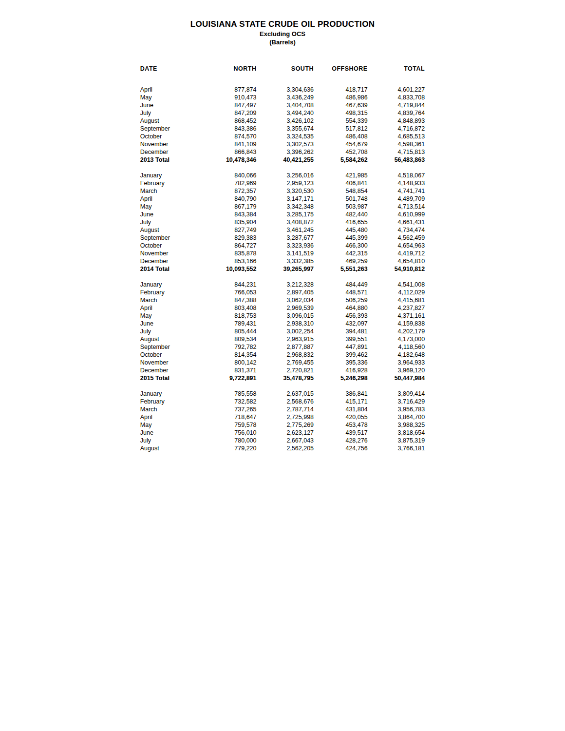LOUISIANA STATE CRUDE OIL PRODUCTION
Excluding OCS
(Barrels)
| DATE | NORTH | SOUTH | OFFSHORE | TOTAL |
| --- | --- | --- | --- | --- |
| April | 877,874 | 3,304,636 | 418,717 | 4,601,227 |
| May | 910,473 | 3,436,249 | 486,986 | 4,833,708 |
| June | 847,497 | 3,404,708 | 467,639 | 4,719,844 |
| July | 847,209 | 3,494,240 | 498,315 | 4,839,764 |
| August | 868,452 | 3,426,102 | 554,339 | 4,848,893 |
| September | 843,386 | 3,355,674 | 517,812 | 4,716,872 |
| October | 874,570 | 3,324,535 | 486,408 | 4,685,513 |
| November | 841,109 | 3,302,573 | 454,679 | 4,598,361 |
| December | 866,843 | 3,396,262 | 452,708 | 4,715,813 |
| 2013 Total | 10,478,346 | 40,421,255 | 5,584,262 | 56,483,863 |
| January | 840,066 | 3,256,016 | 421,985 | 4,518,067 |
| February | 782,969 | 2,959,123 | 406,841 | 4,148,933 |
| March | 872,357 | 3,320,530 | 548,854 | 4,741,741 |
| April | 840,790 | 3,147,171 | 501,748 | 4,489,709 |
| May | 867,179 | 3,342,348 | 503,987 | 4,713,514 |
| June | 843,384 | 3,285,175 | 482,440 | 4,610,999 |
| July | 835,904 | 3,408,872 | 416,655 | 4,661,431 |
| August | 827,749 | 3,461,245 | 445,480 | 4,734,474 |
| September | 829,383 | 3,287,677 | 445,399 | 4,562,459 |
| October | 864,727 | 3,323,936 | 466,300 | 4,654,963 |
| November | 835,878 | 3,141,519 | 442,315 | 4,419,712 |
| December | 853,166 | 3,332,385 | 469,259 | 4,654,810 |
| 2014 Total | 10,093,552 | 39,265,997 | 5,551,263 | 54,910,812 |
| January | 844,231 | 3,212,328 | 484,449 | 4,541,008 |
| February | 766,053 | 2,897,405 | 448,571 | 4,112,029 |
| March | 847,388 | 3,062,034 | 506,259 | 4,415,681 |
| April | 803,408 | 2,969,539 | 464,880 | 4,237,827 |
| May | 818,753 | 3,096,015 | 456,393 | 4,371,161 |
| June | 789,431 | 2,938,310 | 432,097 | 4,159,838 |
| July | 805,444 | 3,002,254 | 394,481 | 4,202,179 |
| August | 809,534 | 2,963,915 | 399,551 | 4,173,000 |
| September | 792,782 | 2,877,887 | 447,891 | 4,118,560 |
| October | 814,354 | 2,968,832 | 399,462 | 4,182,648 |
| November | 800,142 | 2,769,455 | 395,336 | 3,964,933 |
| December | 831,371 | 2,720,821 | 416,928 | 3,969,120 |
| 2015 Total | 9,722,891 | 35,478,795 | 5,246,298 | 50,447,984 |
| January | 785,558 | 2,637,015 | 386,841 | 3,809,414 |
| February | 732,582 | 2,568,676 | 415,171 | 3,716,429 |
| March | 737,265 | 2,787,714 | 431,804 | 3,956,783 |
| April | 718,647 | 2,725,998 | 420,055 | 3,864,700 |
| May | 759,578 | 2,775,269 | 453,478 | 3,988,325 |
| June | 756,010 | 2,623,127 | 439,517 | 3,818,654 |
| July | 780,000 | 2,667,043 | 428,276 | 3,875,319 |
| August | 779,220 | 2,562,205 | 424,756 | 3,766,181 |